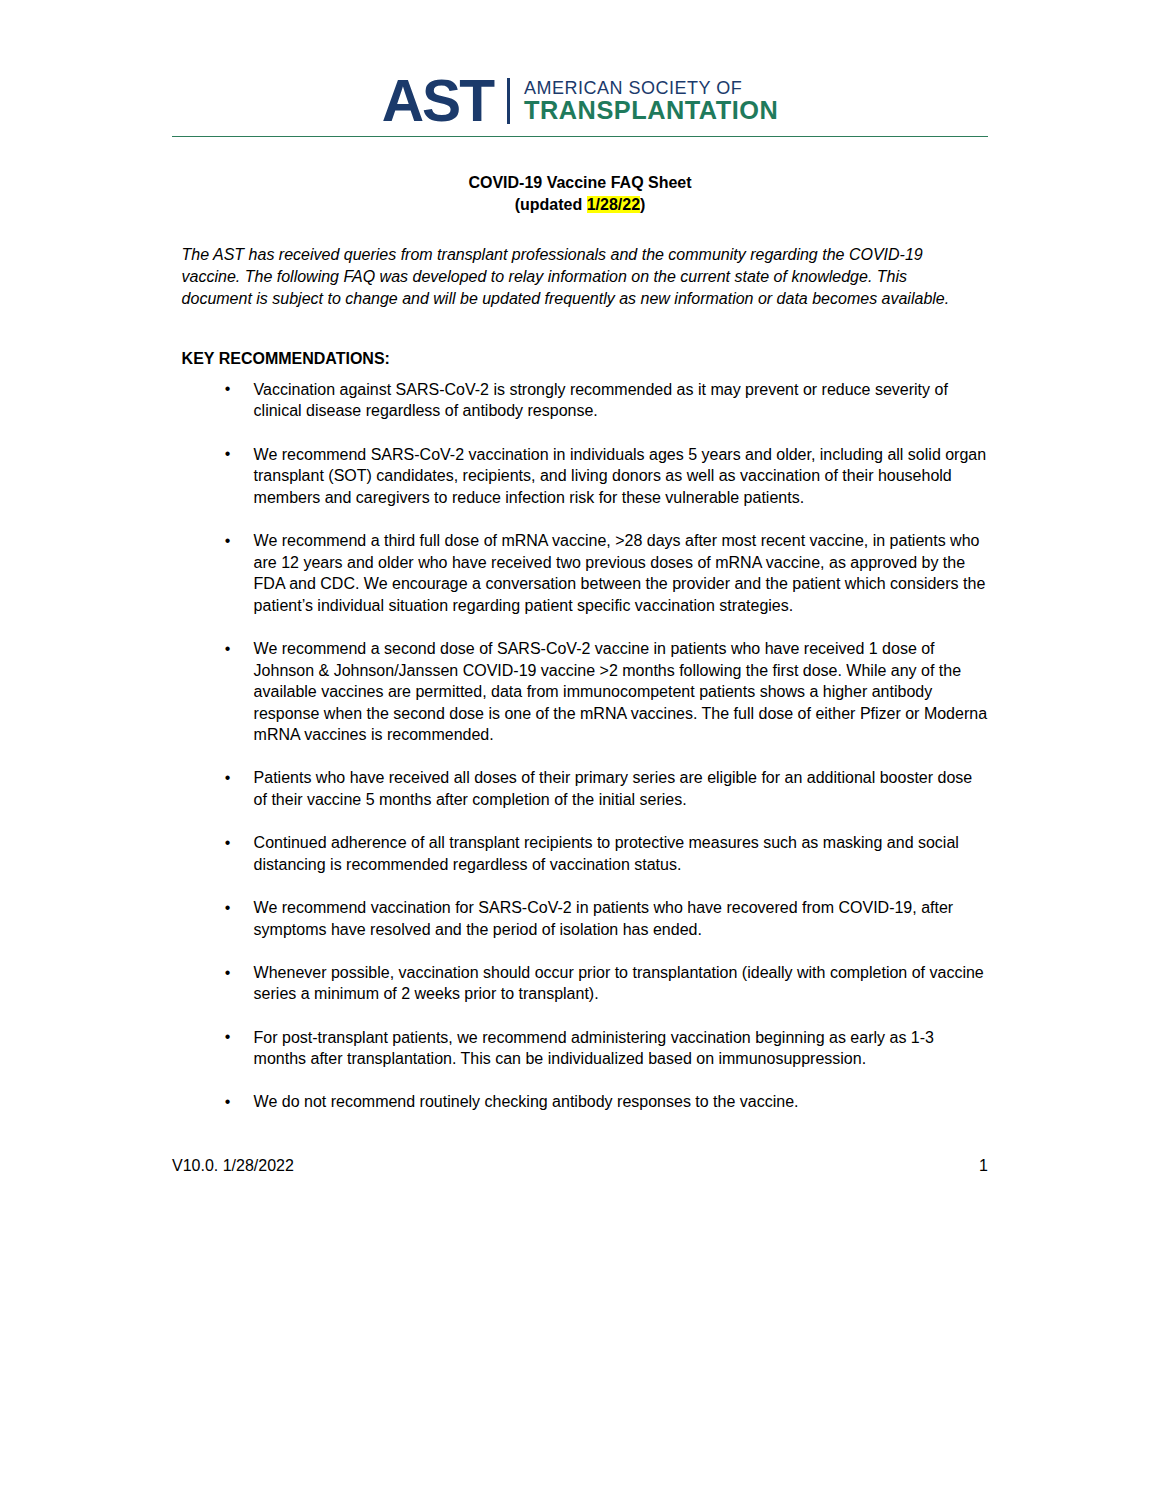AST AMERICAN SOCIETY OF
TRANSPLANTATION
COVID-19 Vaccine FAQ Sheet
(updated 1/28/22)
The AST has received queries from transplant professionals and the community regarding the COVID-19 vaccine. The following FAQ was developed to relay information on the current state of knowledge. This document is subject to change and will be updated frequently as new information or data becomes available.
KEY RECOMMENDATIONS:
Vaccination against SARS-CoV-2 is strongly recommended as it may prevent or reduce severity of clinical disease regardless of antibody response.
We recommend SARS-CoV-2 vaccination in individuals ages 5 years and older, including all solid organ transplant (SOT) candidates, recipients, and living donors as well as vaccination of their household members and caregivers to reduce infection risk for these vulnerable patients.
We recommend a third full dose of mRNA vaccine, >28 days after most recent vaccine, in patients who are 12 years and older who have received two previous doses of mRNA vaccine, as approved by the FDA and CDC. We encourage a conversation between the provider and the patient which considers the patient’s individual situation regarding patient specific vaccination strategies.
We recommend a second dose of SARS-CoV-2 vaccine in patients who have received 1 dose of Johnson & Johnson/Janssen COVID-19 vaccine >2 months following the first dose. While any of the available vaccines are permitted, data from immunocompetent patients shows a higher antibody response when the second dose is one of the mRNA vaccines. The full dose of either Pfizer or Moderna mRNA vaccines is recommended.
Patients who have received all doses of their primary series are eligible for an additional booster dose of their vaccine 5 months after completion of the initial series.
Continued adherence of all transplant recipients to protective measures such as masking and social distancing is recommended regardless of vaccination status.
We recommend vaccination for SARS-CoV-2 in patients who have recovered from COVID-19, after symptoms have resolved and the period of isolation has ended.
Whenever possible, vaccination should occur prior to transplantation (ideally with completion of vaccine series a minimum of 2 weeks prior to transplant).
For post-transplant patients, we recommend administering vaccination beginning as early as 1-3 months after transplantation. This can be individualized based on immunosuppression.
We do not recommend routinely checking antibody responses to the vaccine.
V10.0. 1/28/2022 1